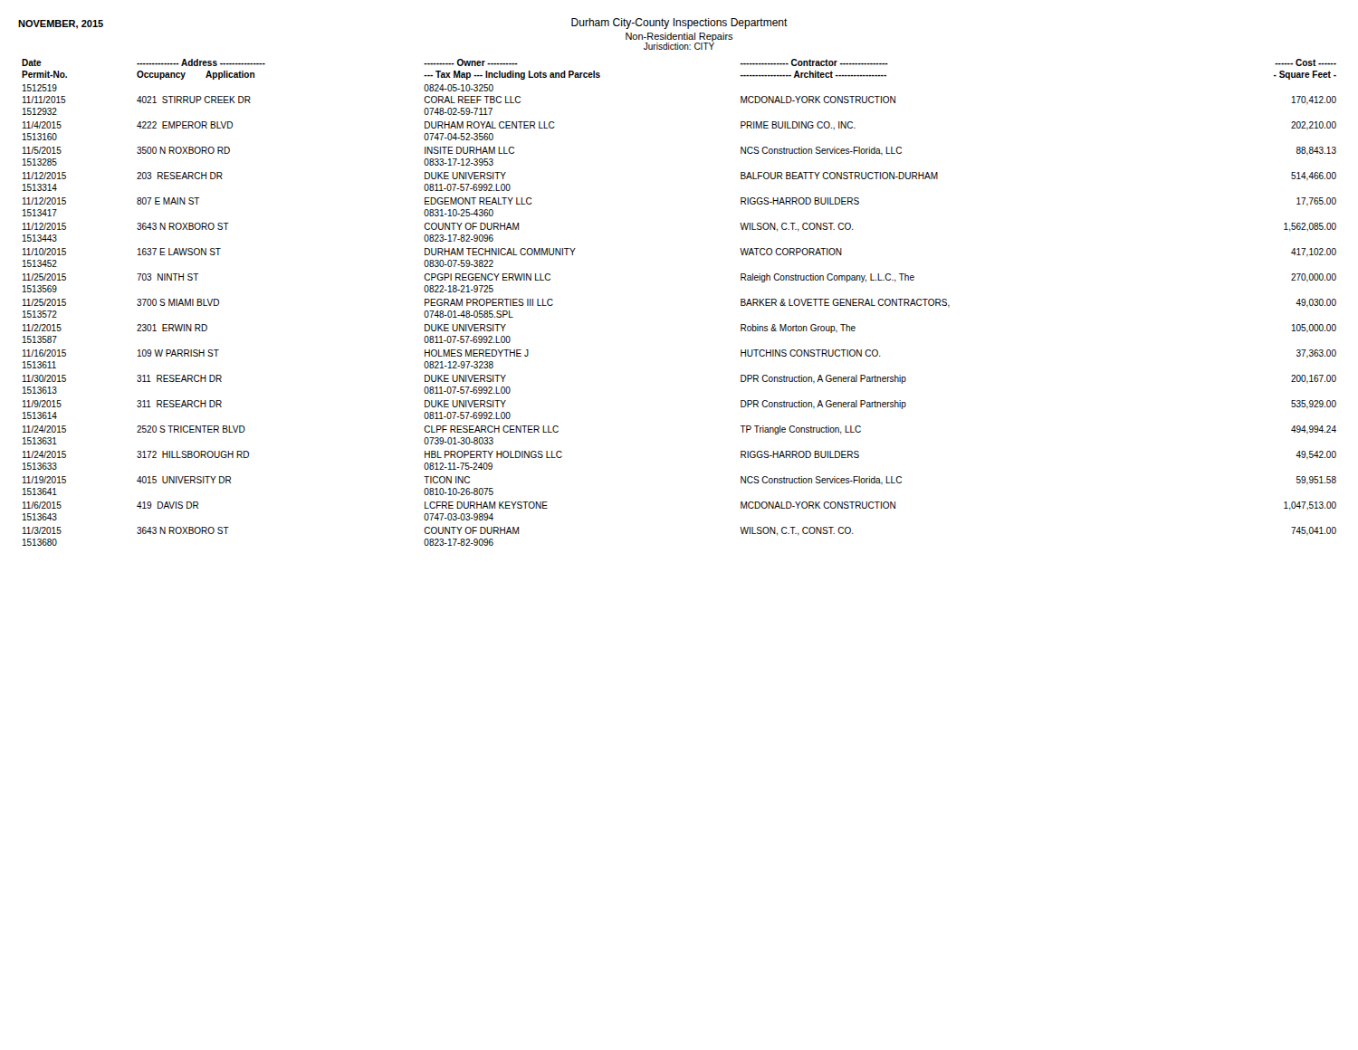NOVEMBER, 2015
Durham City-County Inspections Department
Non-Residential Repairs
Jurisdiction: CITY
| Date | -------------- Address --------------- | ---------- Owner ---------- | ---------------- Contractor ---------------- | ------ Cost ------ |
| --- | --- | --- | --- | --- |
| Permit-No. | Occupancy Application | --- Tax Map --- Including Lots and Parcels | ----------------- Architect ----------------- | - Square Feet - |
| 1512519 | | 0824-05-10-3250 | | |
| 11/11/2015 | 4021 STIRRUP CREEK DR | CORAL REEF TBC LLC | MCDONALD-YORK CONSTRUCTION | 170,412.00 |
| 1512932 | | 0748-02-59-7117 | | |
| 11/4/2015 | 4222 EMPEROR BLVD | DURHAM ROYAL CENTER LLC | PRIME BUILDING CO., INC. | 202,210.00 |
| 1513160 | | 0747-04-52-3560 | | |
| 11/5/2015 | 3500 N ROXBORO RD | INSITE DURHAM LLC | NCS Construction Services-Florida, LLC | 88,843.13 |
| 1513285 | | 0833-17-12-3953 | | |
| 11/12/2015 | 203 RESEARCH DR | DUKE UNIVERSITY | BALFOUR BEATTY CONSTRUCTION-DURHAM | 514,466.00 |
| 1513314 | | 0811-07-57-6992.L00 | | |
| 11/12/2015 | 807 E MAIN ST | EDGEMONT REALTY LLC | RIGGS-HARROD BUILDERS | 17,765.00 |
| 1513417 | | 0831-10-25-4360 | | |
| 11/12/2015 | 3643 N ROXBORO ST | COUNTY OF DURHAM | WILSON, C.T., CONST. CO. | 1,562,085.00 |
| 1513443 | | 0823-17-82-9096 | | |
| 11/10/2015 | 1637 E LAWSON ST | DURHAM TECHNICAL COMMUNITY | WATCO CORPORATION | 417,102.00 |
| 1513452 | | 0830-07-59-3822 | | |
| 11/25/2015 | 703 NINTH ST | CPGPI REGENCY ERWIN LLC | Raleigh Construction Company, L.L.C., The | 270,000.00 |
| 1513569 | | 0822-18-21-9725 | | |
| 11/25/2015 | 3700 S MIAMI BLVD | PEGRAM PROPERTIES III LLC | BARKER & LOVETTE GENERAL CONTRACTORS, | 49,030.00 |
| 1513572 | | 0748-01-48-0585.SPL | | |
| 11/2/2015 | 2301 ERWIN RD | DUKE UNIVERSITY | Robins & Morton Group, The | 105,000.00 |
| 1513587 | | 0811-07-57-6992.L00 | | |
| 11/16/2015 | 109 W PARRISH ST | HOLMES MEREDYTHE J | HUTCHINS CONSTRUCTION CO. | 37,363.00 |
| 1513611 | | 0821-12-97-3238 | | |
| 11/30/2015 | 311 RESEARCH DR | DUKE UNIVERSITY | DPR Construction, A General Partnership | 200,167.00 |
| 1513613 | | 0811-07-57-6992.L00 | | |
| 11/9/2015 | 311 RESEARCH DR | DUKE UNIVERSITY | DPR Construction, A General Partnership | 535,929.00 |
| 1513614 | | 0811-07-57-6992.L00 | | |
| 11/24/2015 | 2520 S TRICENTER BLVD | CLPF RESEARCH CENTER LLC | TP Triangle Construction, LLC | 494,994.24 |
| 1513631 | | 0739-01-30-8033 | | |
| 11/24/2015 | 3172 HILLSBOROUGH RD | HBL PROPERTY HOLDINGS LLC | RIGGS-HARROD BUILDERS | 49,542.00 |
| 1513633 | | 0812-11-75-2409 | | |
| 11/19/2015 | 4015 UNIVERSITY DR | TICON INC | NCS Construction Services-Florida, LLC | 59,951.58 |
| 1513641 | | 0810-10-26-8075 | | |
| 11/6/2015 | 419 DAVIS DR | LCFRE DURHAM KEYSTONE | MCDONALD-YORK CONSTRUCTION | 1,047,513.00 |
| 1513643 | | 0747-03-03-9894 | | |
| 11/3/2015 | 3643 N ROXBORO ST | COUNTY OF DURHAM | WILSON, C.T., CONST. CO. | 745,041.00 |
| 1513680 | | 0823-17-82-9096 | | |